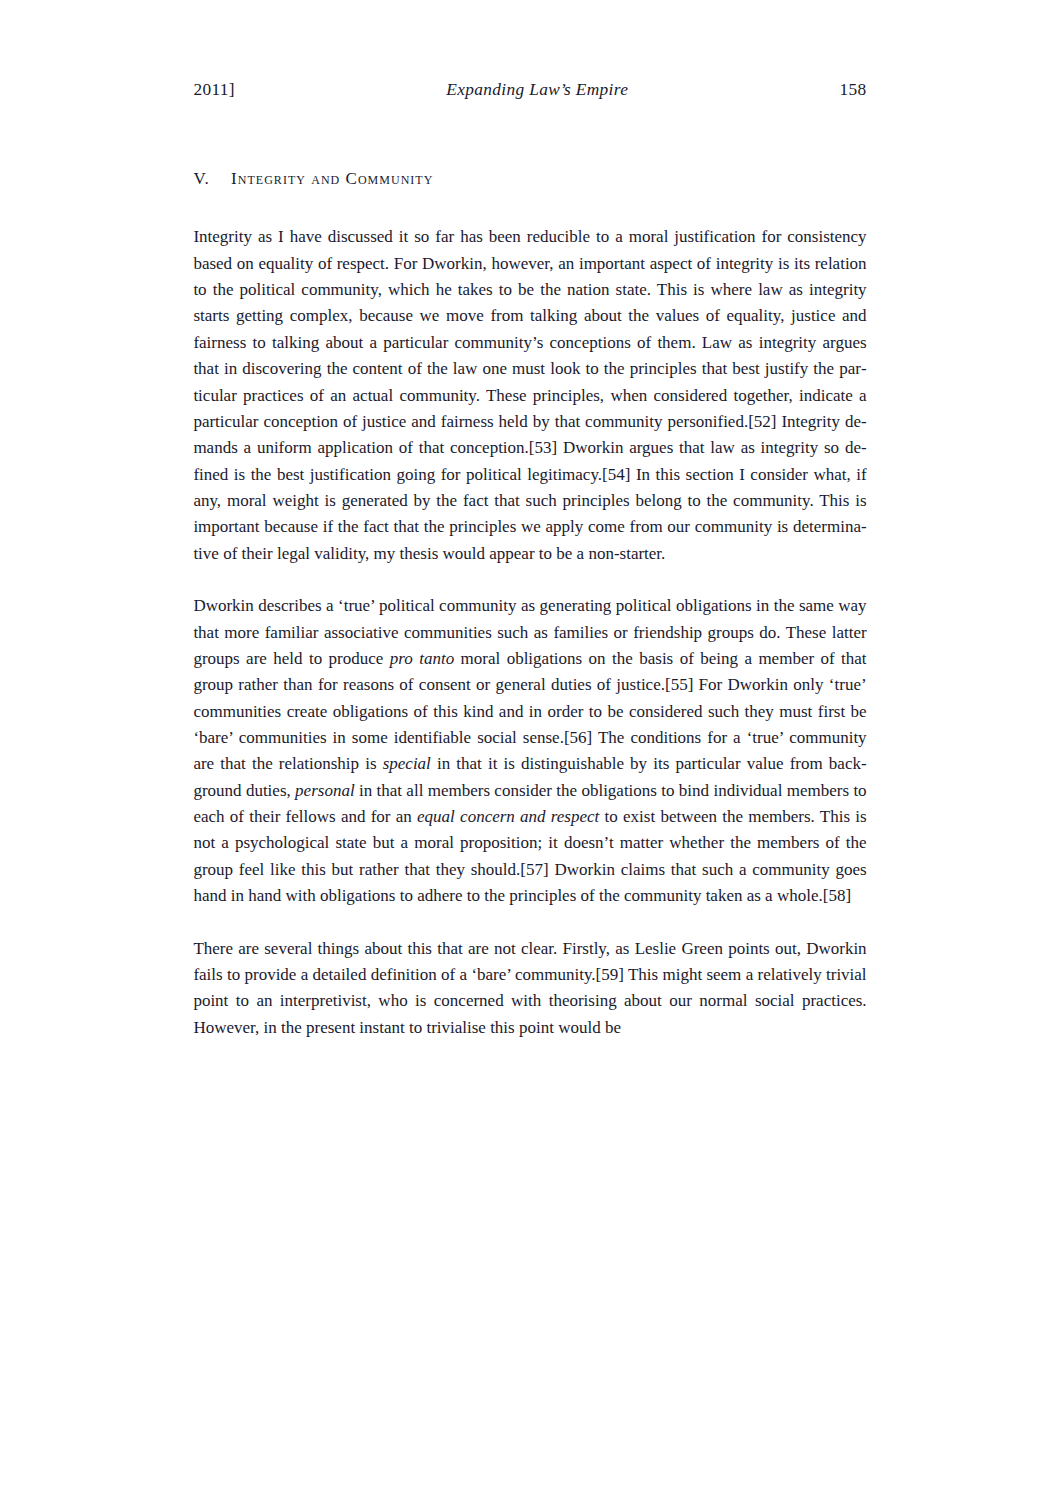2011] Expanding Law’s Empire 158
V. Integrity and Community
Integrity as I have discussed it so far has been reducible to a moral justification for consistency based on equality of respect. For Dworkin, however, an important aspect of integrity is its relation to the political community, which he takes to be the nation state. This is where law as integrity starts getting complex, because we move from talking about the values of equality, justice and fairness to talking about a particular community’s conceptions of them. Law as integrity argues that in discovering the content of the law one must look to the principles that best justify the particular practices of an actual community. These principles, when considered together, indicate a particular conception of justice and fairness held by that community personified.[52] Integrity demands a uniform application of that conception.[53] Dworkin argues that law as integrity so defined is the best justification going for political legitimacy.[54] In this section I consider what, if any, moral weight is generated by the fact that such principles belong to the community. This is important because if the fact that the principles we apply come from our community is determinative of their legal validity, my thesis would appear to be a non-starter.
Dworkin describes a ‘true’ political community as generating political obligations in the same way that more familiar associative communities such as families or friendship groups do. These latter groups are held to produce pro tanto moral obligations on the basis of being a member of that group rather than for reasons of consent or general duties of justice.[55] For Dworkin only ‘true’ communities create obligations of this kind and in order to be considered such they must first be ‘bare’ communities in some identifiable social sense.[56] The conditions for a ‘true’ community are that the relationship is special in that it is distinguishable by its particular value from background duties, personal in that all members consider the obligations to bind individual members to each of their fellows and for an equal concern and respect to exist between the members. This is not a psychological state but a moral proposition; it doesn’t matter whether the members of the group feel like this but rather that they should.[57] Dworkin claims that such a community goes hand in hand with obligations to adhere to the principles of the community taken as a whole.[58]
There are several things about this that are not clear. Firstly, as Leslie Green points out, Dworkin fails to provide a detailed definition of a ‘bare’ community.[59] This might seem a relatively trivial point to an interpretivist, who is concerned with theorising about our normal social practices. However, in the present instant to trivialise this point would be